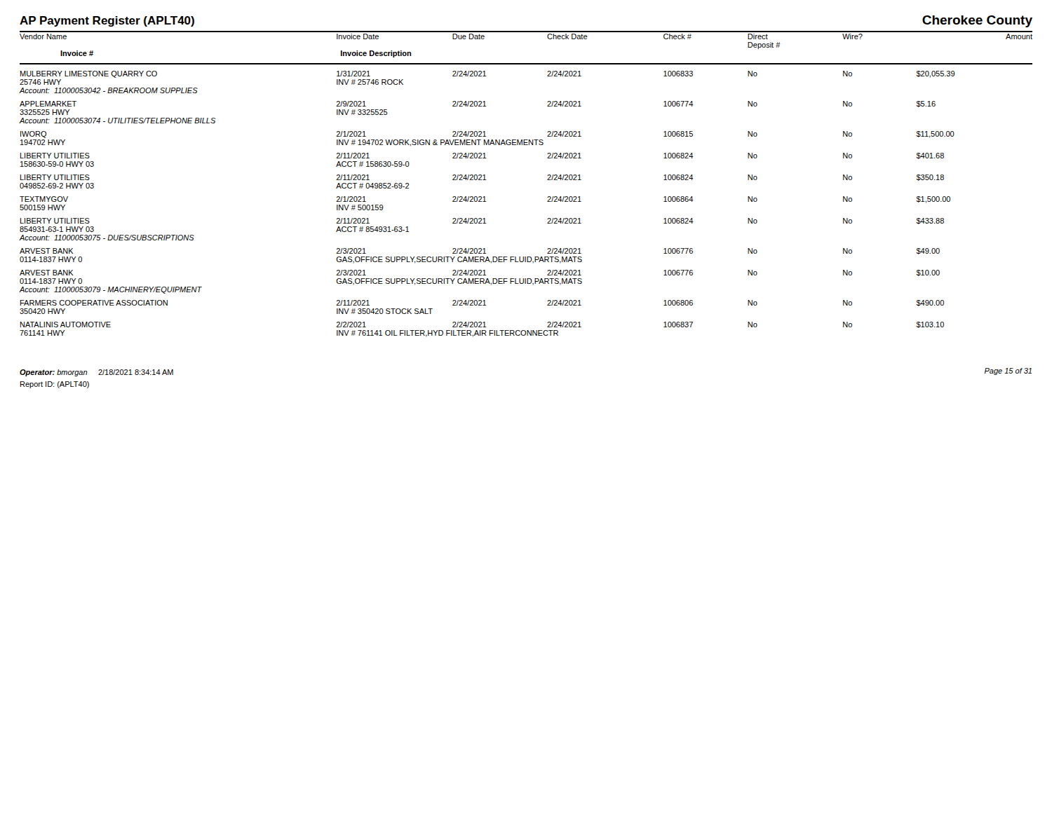AP Payment Register (APLT40)
Cherokee County
| Vendor Name | Invoice Date | Due Date | Check Date | Check # | Direct Deposit # | Wire? | Amount |
| --- | --- | --- | --- | --- | --- | --- | --- |
| Invoice # | Invoice Description |
| MULBERRY LIMESTONE QUARRY CO | 1/31/2021 | 2/24/2021 | 2/24/2021 | 1006833 | No | No | $20,055.39 |
| 25746 HWY | INV # 25746 ROCK |
| Account: 11000053042 - BREAKROOM SUPPLIES |
| APPLEMARKET | 2/9/2021 | 2/24/2021 | 2/24/2021 | 1006774 | No | No | $5.16 |
| 3325525 HWY | INV # 3325525 |
| Account: 11000053074 - UTILITIES/TELEPHONE BILLS |
| IWORQ | 2/1/2021 | 2/24/2021 | 2/24/2021 | 1006815 | No | No | $11,500.00 |
| 194702 HWY | INV # 194702 WORK,SIGN & PAVEMENT MANAGEMENTS |
| LIBERTY UTILITIES | 2/11/2021 | 2/24/2021 | 2/24/2021 | 1006824 | No | No | $401.68 |
| 158630-59-0 HWY 03 | ACCT # 158630-59-0 |
| LIBERTY UTILITIES | 2/11/2021 | 2/24/2021 | 2/24/2021 | 1006824 | No | No | $350.18 |
| 049852-69-2 HWY 03 | ACCT # 049852-69-2 |
| TEXTMYGOV | 2/1/2021 | 2/24/2021 | 2/24/2021 | 1006864 | No | No | $1,500.00 |
| 500159 HWY | INV # 500159 |
| LIBERTY UTILITIES | 2/11/2021 | 2/24/2021 | 2/24/2021 | 1006824 | No | No | $433.88 |
| 854931-63-1 HWY 03 | ACCT # 854931-63-1 |
| Account: 11000053075 - DUES/SUBSCRIPTIONS |
| ARVEST BANK | 2/3/2021 | 2/24/2021 | 2/24/2021 | 1006776 | No | No | $49.00 |
| 0114-1837 HWY 0 | GAS,OFFICE SUPPLY,SECURITY CAMERA,DEF FLUID,PARTS,MATS |
| ARVEST BANK | 2/3/2021 | 2/24/2021 | 2/24/2021 | 1006776 | No | No | $10.00 |
| 0114-1837 HWY 0 | GAS,OFFICE SUPPLY,SECURITY CAMERA,DEF FLUID,PARTS,MATS |
| Account: 11000053079 - MACHINERY/EQUIPMENT |
| FARMERS COOPERATIVE ASSOCIATION | 2/11/2021 | 2/24/2021 | 2/24/2021 | 1006806 | No | No | $490.00 |
| 350420 HWY | INV # 350420 STOCK SALT |
| NATALINIS AUTOMOTIVE | 2/2/2021 | 2/24/2021 | 2/24/2021 | 1006837 | No | No | $103.10 |
| 761141 HWY | INV # 761141 OIL FILTER,HYD FILTER,AIR FILTERCONNECTR |
Operator: bmorgan 2/18/2021 8:34:14 AM
Report ID: (APLT40)
Page 15 of 31